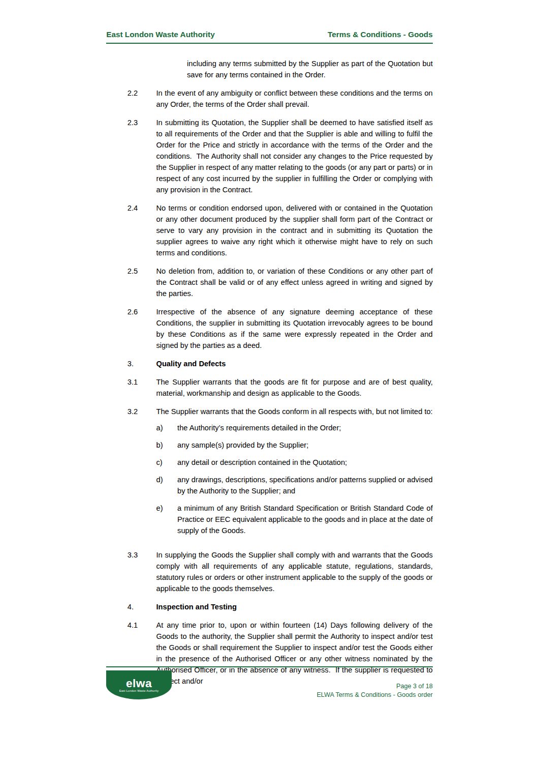East London Waste Authority
Terms & Conditions - Goods
including any terms submitted by the Supplier as part of the Quotation but save for any terms contained in the Order.
2.2
In the event of any ambiguity or conflict between these conditions and the terms on any Order, the terms of the Order shall prevail.
2.3
In submitting its Quotation, the Supplier shall be deemed to have satisfied itself as to all requirements of the Order and that the Supplier is able and willing to fulfil the Order for the Price and strictly in accordance with the terms of the Order and the conditions. The Authority shall not consider any changes to the Price requested by the Supplier in respect of any matter relating to the goods (or any part or parts) or in respect of any cost incurred by the supplier in fulfilling the Order or complying with any provision in the Contract.
2.4
No terms or condition endorsed upon, delivered with or contained in the Quotation or any other document produced by the supplier shall form part of the Contract or serve to vary any provision in the contract and in submitting its Quotation the supplier agrees to waive any right which it otherwise might have to rely on such terms and conditions.
2.5
No deletion from, addition to, or variation of these Conditions or any other part of the Contract shall be valid or of any effect unless agreed in writing and signed by the parties.
2.6
Irrespective of the absence of any signature deeming acceptance of these Conditions, the supplier in submitting its Quotation irrevocably agrees to be bound by these Conditions as if the same were expressly repeated in the Order and signed by the parties as a deed.
3.
Quality and Defects
3.1
The Supplier warrants that the goods are fit for purpose and are of best quality, material, workmanship and design as applicable to the Goods.
3.2
The Supplier warrants that the Goods conform in all respects with, but not limited to:
a) the Authority’s requirements detailed in the Order;
b) any sample(s) provided by the Supplier;
c) any detail or description contained in the Quotation;
d) any drawings, descriptions, specifications and/or patterns supplied or advised by the Authority to the Supplier; and
e) a minimum of any British Standard Specification or British Standard Code of Practice or EEC equivalent applicable to the goods and in place at the date of supply of the Goods.
3.3
In supplying the Goods the Supplier shall comply with and warrants that the Goods comply with all requirements of any applicable statute, regulations, standards, statutory rules or orders or other instrument applicable to the supply of the goods or applicable to the goods themselves.
4.
Inspection and Testing
4.1
At any time prior to, upon or within fourteen (14) Days following delivery of the Goods to the authority, the Supplier shall permit the Authority to inspect and/or test the Goods or shall requirement the Supplier to inspect and/or test the Goods either in the presence of the Authorised Officer or any other witness nominated by the Authorised Officer, or in the absence of any witness. If the supplier is requested to inspect and/or
elwa East London Waste Authority
Page 3 of 18
ELWA Terms & Conditions - Goods order